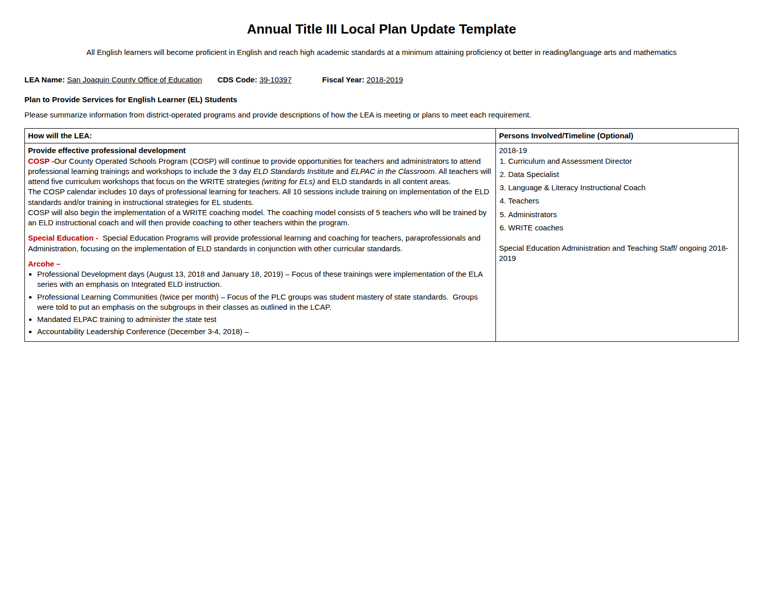Annual Title III Local Plan Update Template
All English learners will become proficient in English and reach high academic standards at a minimum attaining proficiency ot better in reading/language arts and mathematics
LEA Name: San Joaquin County Office of Education CDS Code: 39-10397 Fiscal Year: 2018-2019
Plan to Provide Services for English Learner (EL) Students
Please summarize information from district-operated programs and provide descriptions of how the LEA is meeting or plans to meet each requirement.
| How will the LEA: | Persons Involved/Timeline (Optional) |
| --- | --- |
| Provide effective professional development COSP - Our County Operated Schools Program (COSP) will continue to provide opportunities for teachers and administrators to attend professional learning trainings and workshops to include the 3 day ELD Standards Institute and ELPAC in the Classroom . All teachers will attend five curriculum workshops that focus on the WRITE strategies (writing for ELs) and ELD standards in all content areas. The COSP calendar includes 10 days of professional learning for teachers. All 10 sessions include training on implementation of the ELD standards and/or training in instructional strategies for EL students. COSP will also begin the implementation of a WRITE coaching model. The coaching model consists of 5 teachers who will be trained by an ELD instructional coach and will then provide coaching to other teachers within the program. Special Education - Special Education Programs will provide professional learning and coaching for teachers, paraprofessionals and Administration, focusing on the implementation of ELD standards in conjunction with other curricular standards. Arcohe – Professional Development days (August 13, 2018 and January 18, 2019) – Focus of these trainings were implementation of the ELA series with an emphasis on Integrated ELD instruction. Professional Learning Communities (twice per month) – Focus of the PLC groups was student mastery of state standards. Groups were told to put an emphasis on the subgroups in their classes as outlined in the LCAP. Mandated ELPAC training to administer the state test Accountability Leadership Conference (December 3-4, 2018) – | 2018-19 Curriculum and Assessment Director Data Specialist Language & Literacy Instructional Coach Teachers Administrators WRITE coaches Special Education Administration and Teaching Staff/ ongoing 2018-2019 |